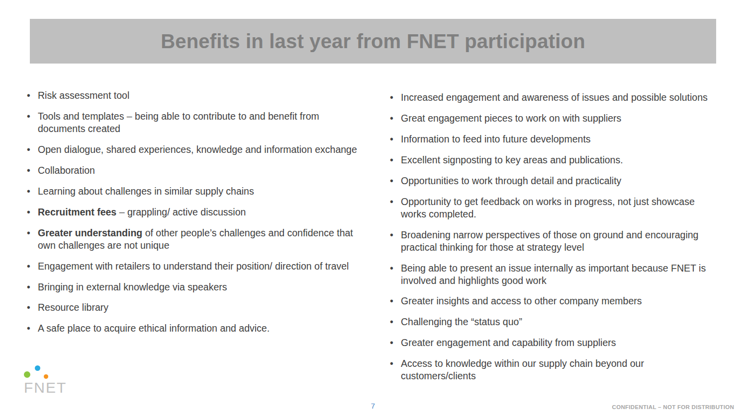Benefits in last year from FNET participation
Risk assessment tool
Tools and templates – being able to contribute to and benefit from documents created
Open dialogue, shared experiences, knowledge and information exchange
Collaboration
Learning about challenges in similar supply chains
Recruitment fees – grappling/ active discussion
Greater understanding of other people’s challenges and confidence that own challenges are not unique
Engagement with retailers to understand their position/ direction of travel
Bringing in external knowledge via speakers
Resource library
A safe place to acquire ethical information and advice.
Increased engagement and awareness of issues and possible solutions
Great engagement pieces to work on with suppliers
Information to feed into future developments
Excellent signposting to key areas and publications.
Opportunities to work through detail and practicality
Opportunity to get feedback on works in progress, not just showcase works completed.
Broadening narrow perspectives of those on ground and encouraging practical thinking for those at strategy level
Being able to present an issue internally as important because FNET is involved and highlights good work
Greater insights and access to other company members
Challenging the “status quo”
Greater engagement and capability from suppliers
Access to knowledge within our supply chain beyond our customers/clients
FNET
7
CONFIDENTIAL – NOT FOR DISTRIBUTION